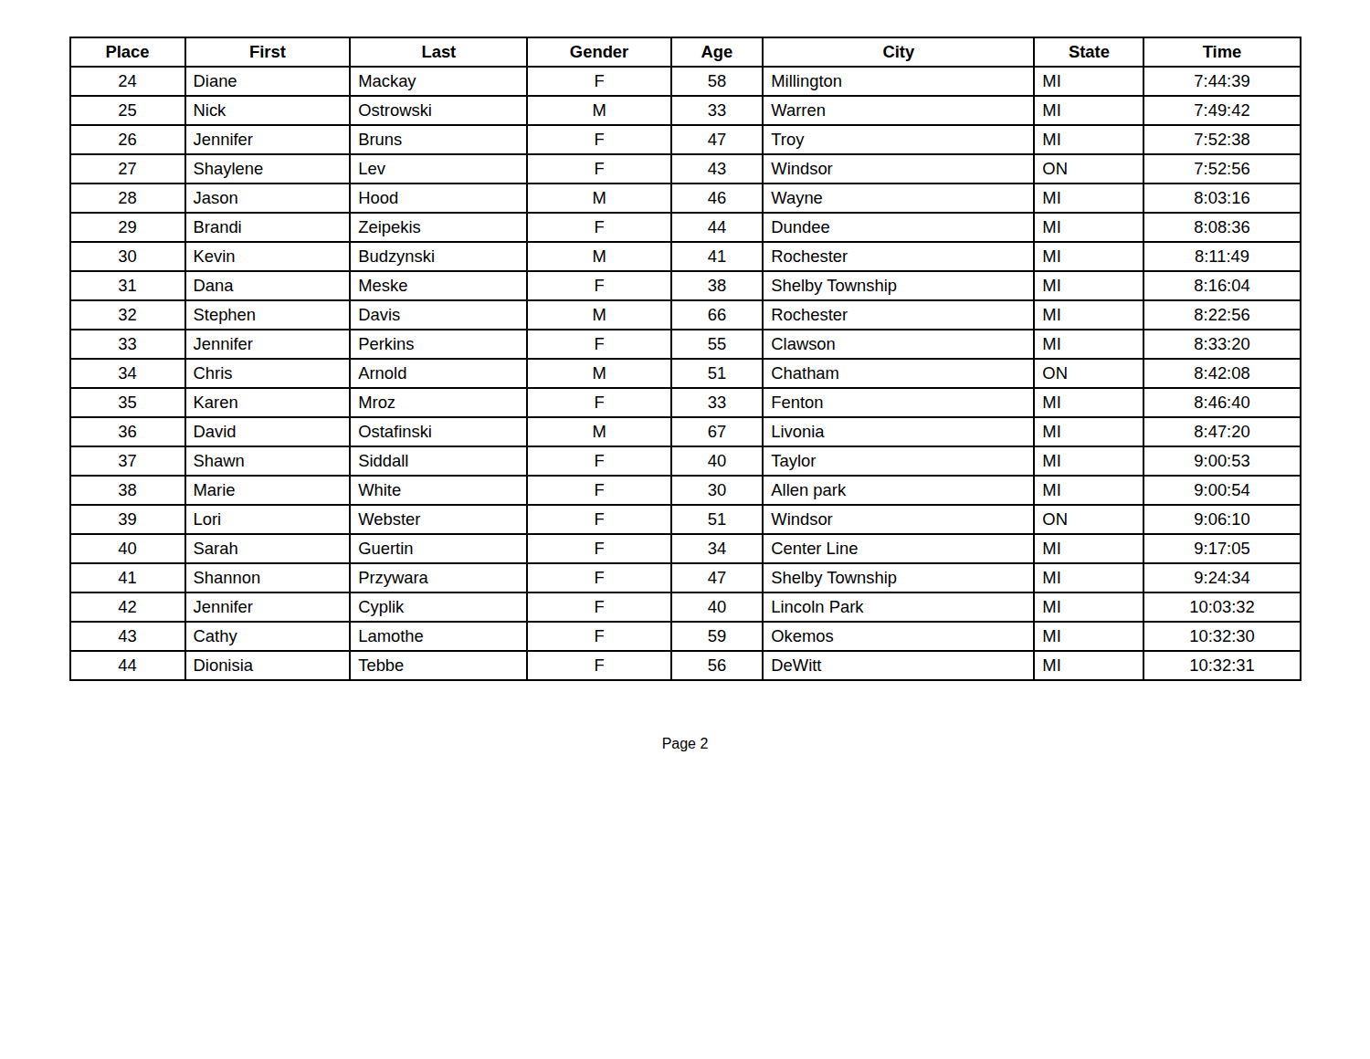| Place | First | Last | Gender | Age | City | State | Time |
| --- | --- | --- | --- | --- | --- | --- | --- |
| 24 | Diane | Mackay | F | 58 | Millington | MI | 7:44:39 |
| 25 | Nick | Ostrowski | M | 33 | Warren | MI | 7:49:42 |
| 26 | Jennifer | Bruns | F | 47 | Troy | MI | 7:52:38 |
| 27 | Shaylene | Lev | F | 43 | Windsor | ON | 7:52:56 |
| 28 | Jason | Hood | M | 46 | Wayne | MI | 8:03:16 |
| 29 | Brandi | Zeipekis | F | 44 | Dundee | MI | 8:08:36 |
| 30 | Kevin | Budzynski | M | 41 | Rochester | MI | 8:11:49 |
| 31 | Dana | Meske | F | 38 | Shelby Township | MI | 8:16:04 |
| 32 | Stephen | Davis | M | 66 | Rochester | MI | 8:22:56 |
| 33 | Jennifer | Perkins | F | 55 | Clawson | MI | 8:33:20 |
| 34 | Chris | Arnold | M | 51 | Chatham | ON | 8:42:08 |
| 35 | Karen | Mroz | F | 33 | Fenton | MI | 8:46:40 |
| 36 | David | Ostafinski | M | 67 | Livonia | MI | 8:47:20 |
| 37 | Shawn | Siddall | F | 40 | Taylor | MI | 9:00:53 |
| 38 | Marie | White | F | 30 | Allen park | MI | 9:00:54 |
| 39 | Lori | Webster | F | 51 | Windsor | ON | 9:06:10 |
| 40 | Sarah | Guertin | F | 34 | Center Line | MI | 9:17:05 |
| 41 | Shannon | Przywara | F | 47 | Shelby Township | MI | 9:24:34 |
| 42 | Jennifer | Cyplik | F | 40 | Lincoln Park | MI | 10:03:32 |
| 43 | Cathy | Lamothe | F | 59 | Okemos | MI | 10:32:30 |
| 44 | Dionisia | Tebbe | F | 56 | DeWitt | MI | 10:32:31 |
Page 2